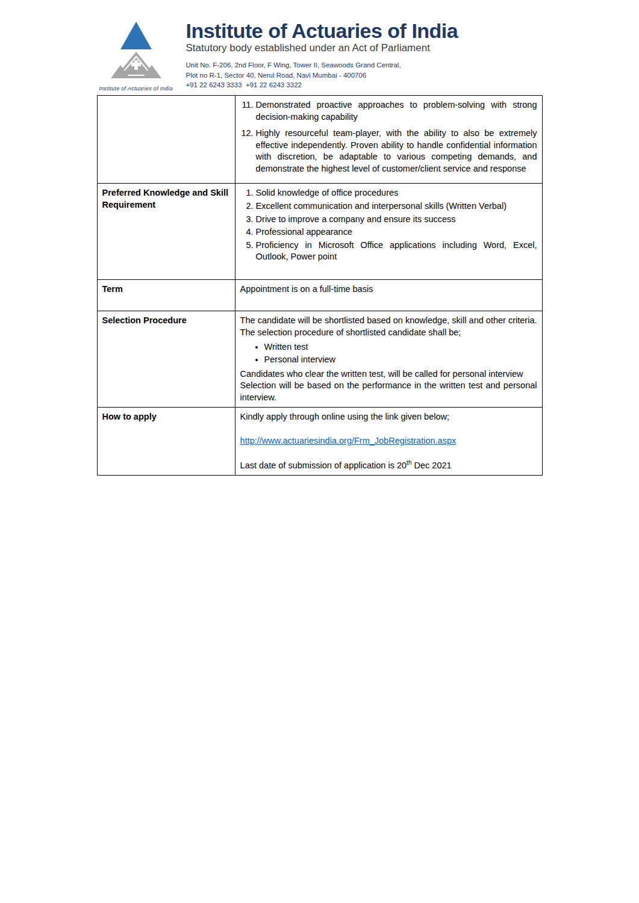Institute of Actuaries of India
Institute of Actuaries of India
Statutory body established under an Act of Parliament
Unit No. F-206, 2nd Floor, F Wing, Tower II, Seawoods Grand Central,
Plot no R-1, Sector 40, Nerul Road, Navi Mumbai - 400706
+91 22 6243 3333 +91 22 6243 3322
| | Demonstrated proactive approaches to problem-solving with strong decision-making capability Highly resourceful team-player, with the ability to also be extremely effective independently. Proven ability to handle confidential information with discretion, be adaptable to various competing demands, and demonstrate the highest level of customer/client service and response |
| Preferred Knowledge and Skill Requirement | Solid knowledge of office procedures Excellent communication and interpersonal skills (Written Verbal) Drive to improve a company and ensure its success Professional appearance Proficiency in Microsoft Office applications including Word, Excel, Outlook, Power point |
| Term | Appointment is on a full-time basis |
| Selection Procedure | The candidate will be shortlisted based on knowledge, skill and other criteria. The selection procedure of shortlisted candidate shall be; Written test Personal interview Candidates who clear the written test, will be called for personal interview Selection will be based on the performance in the written test and personal interview. |
| How to apply | Kindly apply through online using the link given below; http://www.actuariesindia.org/Frm_JobRegistration.aspx Last date of submission of application is 20 th Dec 2021 |